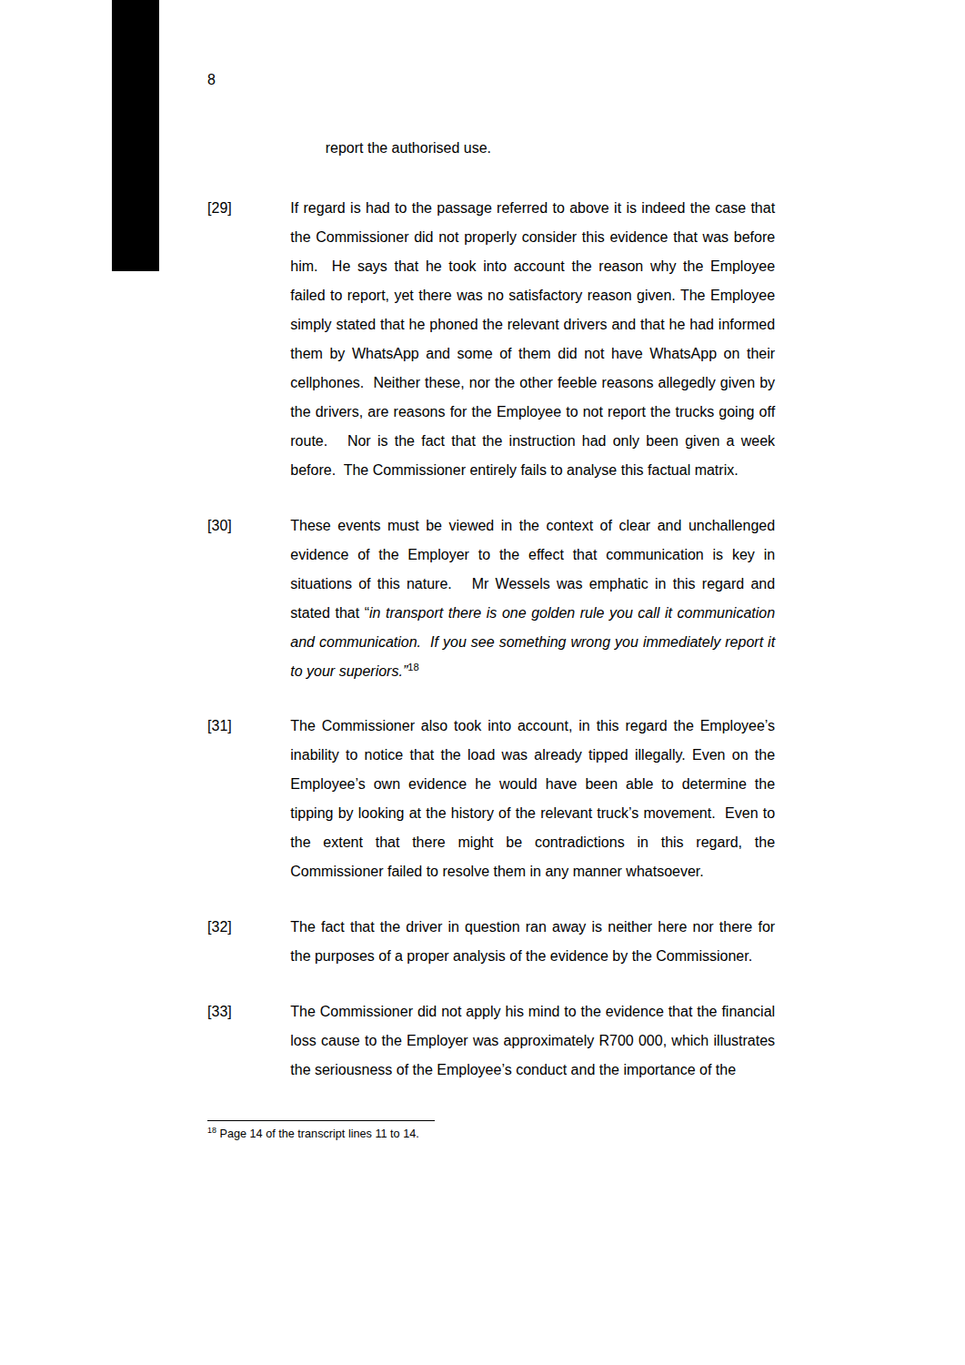8
report the authorised use.
[29] If regard is had to the passage referred to above it is indeed the case that the Commissioner did not properly consider this evidence that was before him. He says that he took into account the reason why the Employee failed to report, yet there was no satisfactory reason given. The Employee simply stated that he phoned the relevant drivers and that he had informed them by WhatsApp and some of them did not have WhatsApp on their cellphones. Neither these, nor the other feeble reasons allegedly given by the drivers, are reasons for the Employee to not report the trucks going off route. Nor is the fact that the instruction had only been given a week before. The Commissioner entirely fails to analyse this factual matrix.
[30] These events must be viewed in the context of clear and unchallenged evidence of the Employer to the effect that communication is key in situations of this nature. Mr Wessels was emphatic in this regard and stated that “in transport there is one golden rule you call it communication and communication. If you see something wrong you immediately report it to your superiors.”18
[31] The Commissioner also took into account, in this regard the Employee’s inability to notice that the load was already tipped illegally. Even on the Employee’s own evidence he would have been able to determine the tipping by looking at the history of the relevant truck’s movement. Even to the extent that there might be contradictions in this regard, the Commissioner failed to resolve them in any manner whatsoever.
[32] The fact that the driver in question ran away is neither here nor there for the purposes of a proper analysis of the evidence by the Commissioner.
[33] The Commissioner did not apply his mind to the evidence that the financial loss cause to the Employer was approximately R700 000, which illustrates the seriousness of the Employee’s conduct and the importance of the
18 Page 14 of the transcript lines 11 to 14.